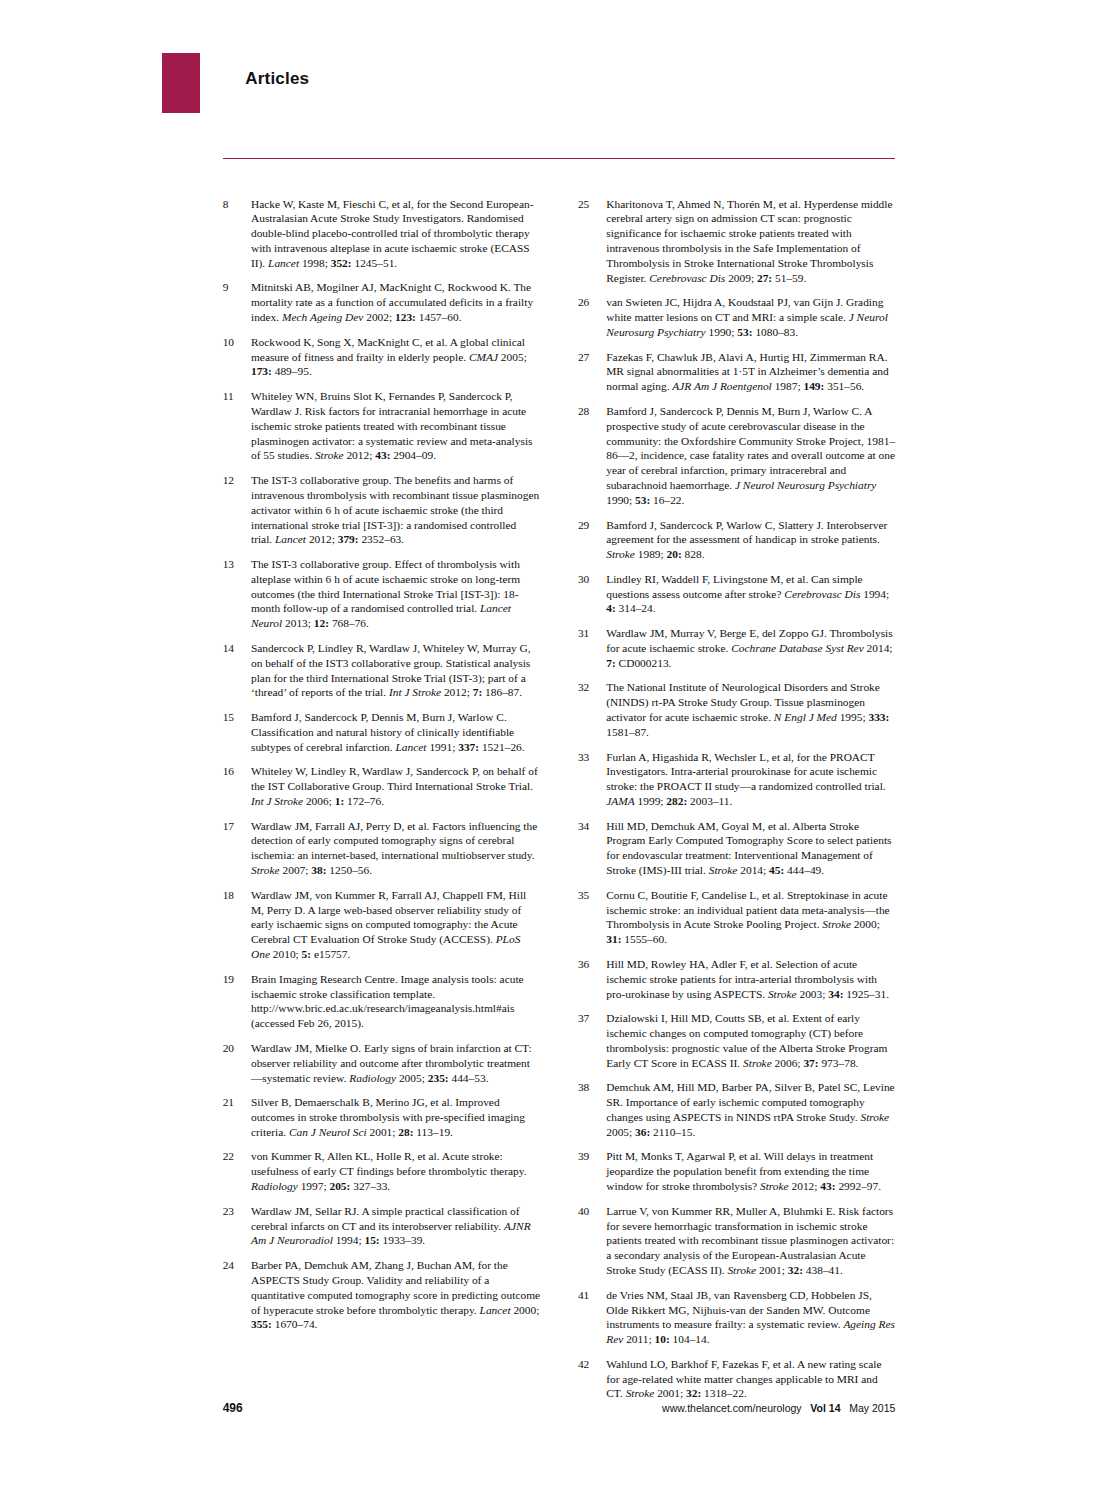Articles
8 Hacke W, Kaste M, Fieschi C, et al, for the Second European-Australasian Acute Stroke Study Investigators. Randomised double-blind placebo-controlled trial of thrombolytic therapy with intravenous alteplase in acute ischaemic stroke (ECASS II). Lancet 1998; 352: 1245–51.
9 Mitnitski AB, Mogilner AJ, MacKnight C, Rockwood K. The mortality rate as a function of accumulated deficits in a frailty index. Mech Ageing Dev 2002; 123: 1457–60.
10 Rockwood K, Song X, MacKnight C, et al. A global clinical measure of fitness and frailty in elderly people. CMAJ 2005; 173: 489–95.
11 Whiteley WN, Bruins Slot K, Fernandes P, Sandercock P, Wardlaw J. Risk factors for intracranial hemorrhage in acute ischemic stroke patients treated with recombinant tissue plasminogen activator: a systematic review and meta-analysis of 55 studies. Stroke 2012; 43: 2904–09.
12 The IST-3 collaborative group. The benefits and harms of intravenous thrombolysis with recombinant tissue plasminogen activator within 6 h of acute ischaemic stroke (the third international stroke trial [IST-3]): a randomised controlled trial. Lancet 2012; 379: 2352–63.
13 The IST-3 collaborative group. Effect of thrombolysis with alteplase within 6 h of acute ischaemic stroke on long-term outcomes (the third International Stroke Trial [IST-3]): 18-month follow-up of a randomised controlled trial. Lancet Neurol 2013; 12: 768–76.
14 Sandercock P, Lindley R, Wardlaw J, Whiteley W, Murray G, on behalf of the IST3 collaborative group. Statistical analysis plan for the third International Stroke Trial (IST-3); part of a ‘thread’ of reports of the trial. Int J Stroke 2012; 7: 186–87.
15 Bamford J, Sandercock P, Dennis M, Burn J, Warlow C. Classification and natural history of clinically identifiable subtypes of cerebral infarction. Lancet 1991; 337: 1521–26.
16 Whiteley W, Lindley R, Wardlaw J, Sandercock P, on behalf of the IST Collaborative Group. Third International Stroke Trial. Int J Stroke 2006; 1: 172–76.
17 Wardlaw JM, Farrall AJ, Perry D, et al. Factors influencing the detection of early computed tomography signs of cerebral ischemia: an internet-based, international multiobserver study. Stroke 2007; 38: 1250–56.
18 Wardlaw JM, von Kummer R, Farrall AJ, Chappell FM, Hill M, Perry D. A large web-based observer reliability study of early ischaemic signs on computed tomography: the Acute Cerebral CT Evaluation Of Stroke Study (ACCESS). PLoS One 2010; 5: e15757.
19 Brain Imaging Research Centre. Image analysis tools: acute ischaemic stroke classification template. http://www.bric.ed.ac.uk/research/imageanalysis.html#ais (accessed Feb 26, 2015).
20 Wardlaw JM, Mielke O. Early signs of brain infarction at CT: observer reliability and outcome after thrombolytic treatment—systematic review. Radiology 2005; 235: 444–53.
21 Silver B, Demaerschalk B, Merino JG, et al. Improved outcomes in stroke thrombolysis with pre-specified imaging criteria. Can J Neurol Sci 2001; 28: 113–19.
22von Kummer R, Allen KL, Holle R, et al. Acute stroke: usefulness of early CT findings before thrombolytic therapy. Radiology 1997; 205: 327–33.
23 Wardlaw JM, Sellar RJ. A simple practical classification of cerebral infarcts on CT and its interobserver reliability. AJNR Am J Neuroradiol 1994; 15: 1933–39.
24 Barber PA, Demchuk AM, Zhang J, Buchan AM, for the ASPECTS Study Group. Validity and reliability of a quantitative computed tomography score in predicting outcome of hyperacute stroke before thrombolytic therapy. Lancet 2000; 355: 1670–74.
25 Kharitonova T, Ahmed N, Thorén M, et al. Hyperdense middle cerebral artery sign on admission CT scan: prognostic significance for ischaemic stroke patients treated with intravenous thrombolysis in the Safe Implementation of Thrombolysis in Stroke International Stroke Thrombolysis Register. Cerebrovasc Dis 2009; 27: 51–59.
26van Swieten JC, Hijdra A, Koudstaal PJ, van Gijn J. Grading white matter lesions on CT and MRI: a simple scale. J Neurol Neurosurg Psychiatry 1990; 53: 1080–83.
27 Fazekas F, Chawluk JB, Alavi A, Hurtig HI, Zimmerman RA. MR signal abnormalities at 1·5T in Alzheimer’s dementia and normal aging. AJR Am J Roentgenol 1987; 149: 351–56.
28 Bamford J, Sandercock P, Dennis M, Burn J, Warlow C. A prospective study of acute cerebrovascular disease in the community: the Oxfordshire Community Stroke Project, 1981–86—2, incidence, case fatality rates and overall outcome at one year of cerebral infarction, primary intracerebral and subarachnoid haemorrhage. J Neurol Neurosurg Psychiatry 1990; 53: 16–22.
29 Bamford J, Sandercock P, Warlow C, Slattery J. Interobserver agreement for the assessment of handicap in stroke patients. Stroke 1989; 20: 828.
30 Lindley RI, Waddell F, Livingstone M, et al. Can simple questions assess outcome after stroke? Cerebrovasc Dis 1994; 4: 314–24.
31 Wardlaw JM, Murray V, Berge E, del Zoppo GJ. Thrombolysis for acute ischaemic stroke. Cochrane Database Syst Rev 2014; 7: CD000213.
32 The National Institute of Neurological Disorders and Stroke (NINDS) rt-PA Stroke Study Group. Tissue plasminogen activator for acute ischaemic stroke. N Engl J Med 1995; 333: 1581–87.
33 Furlan A, Higashida R, Wechsler L, et al, for the PROACT Investigators. Intra-arterial prourokinase for acute ischemic stroke: the PROACT II study—a randomized controlled trial. JAMA 1999; 282: 2003–11.
34 Hill MD, Demchuk AM, Goyal M, et al. Alberta Stroke Program Early Computed Tomography Score to select patients for endovascular treatment: Interventional Management of Stroke (IMS)-III trial. Stroke 2014; 45: 444–49.
35 Cornu C, Boutitie F, Candelise L, et al. Streptokinase in acute ischemic stroke: an individual patient data meta-analysis—the Thrombolysis in Acute Stroke Pooling Project. Stroke 2000; 31: 1555–60.
36 Hill MD, Rowley HA, Adler F, et al. Selection of acute ischemic stroke patients for intra-arterial thrombolysis with pro-urokinase by using ASPECTS. Stroke 2003; 34: 1925–31.
37 Dzialowski I, Hill MD, Coutts SB, et al. Extent of early ischemic changes on computed tomography (CT) before thrombolysis: prognostic value of the Alberta Stroke Program Early CT Score in ECASS II. Stroke 2006; 37: 973–78.
38 Demchuk AM, Hill MD, Barber PA, Silver B, Patel SC, Levine SR. Importance of early ischemic computed tomography changes using ASPECTS in NINDS rtPA Stroke Study. Stroke 2005; 36: 2110–15.
39 Pitt M, Monks T, Agarwal P, et al. Will delays in treatment jeopardize the population benefit from extending the time window for stroke thrombolysis? Stroke 2012; 43: 2992–97.
40 Larrue V, von Kummer RR, Muller A, Bluhmki E. Risk factors for severe hemorrhagic transformation in ischemic stroke patients treated with recombinant tissue plasminogen activator: a secondary analysis of the European-Australasian Acute Stroke Study (ECASS II). Stroke 2001; 32: 438–41.
41de Vries NM, Staal JB, van Ravensberg CD, Hobbelen JS, Olde Rikkert MG, Nijhuis-van der Sanden MW. Outcome instruments to measure frailty: a systematic review. Ageing Res Rev 2011; 10: 104–14.
42 Wahlund LO, Barkhof F, Fazekas F, et al. A new rating scale for age-related white matter changes applicable to MRI and CT. Stroke 2001; 32: 1318–22.
496
www.thelancet.com/neurology Vol 14 May 2015